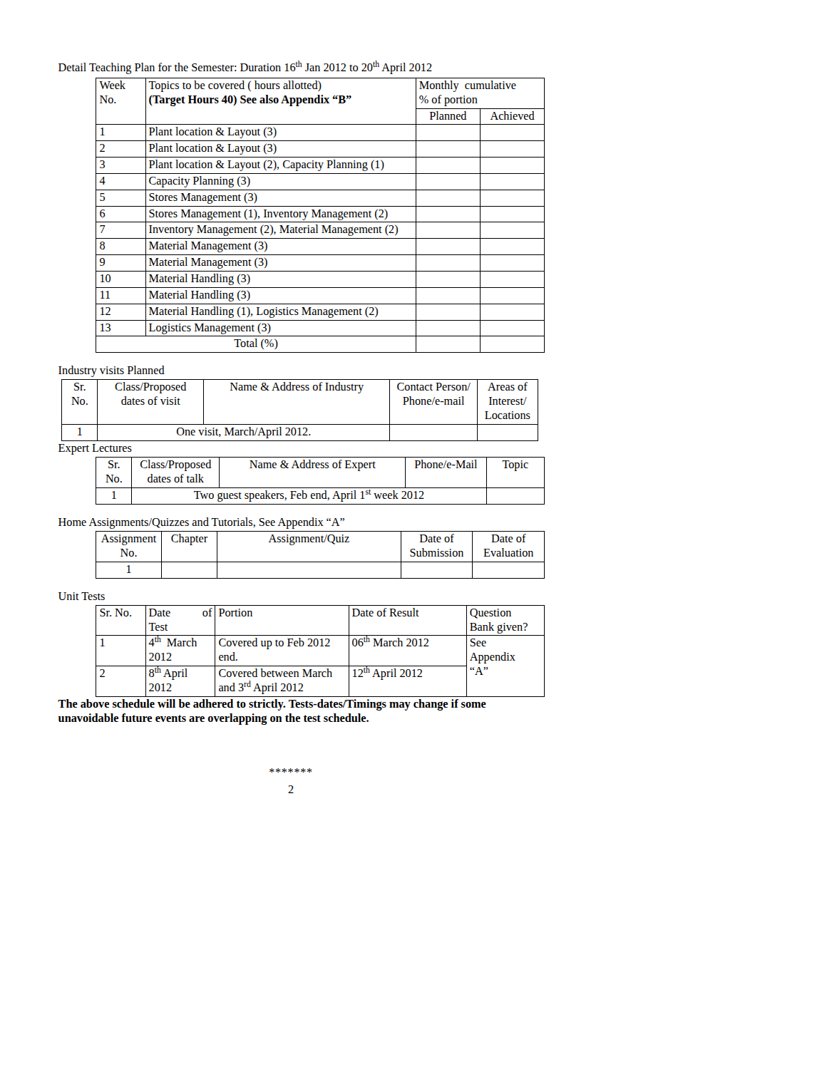Detail Teaching Plan for the Semester: Duration 16th Jan 2012 to 20th April 2012
| Week No. | Topics to be covered ( hours allotted) (Target Hours 40) See also Appendix “B” | Monthly cumulative % of portion |
| Planned | Achieved |
| 1 | Plant location & Layout (3) | | |
| 2 | Plant location & Layout (3) | | |
| 3 | Plant location & Layout (2), Capacity Planning (1) | | |
| 4 | Capacity Planning (3) | | |
| 5 | Stores Management (3) | | |
| 6 | Stores Management (1), Inventory Management (2) | | |
| 7 | Inventory Management (2), Material Management (2) | | |
| 8 | Material Management (3) | | |
| 9 | Material Management (3) | | |
| 10 | Material Handling (3) | | |
| 11 | Material Handling (3) | | |
| 12 | Material Handling (1), Logistics Management (2) | | |
| 13 | Logistics Management (3) | | |
| Total (%) | | |
Industry visits Planned
| Sr. No. | Class/Proposed dates of visit | Name & Address of Industry | Contact Person/ Phone/e-mail | Areas of Interest/ Locations |
| 1 | One visit, March/April 2012. | | |
Expert Lectures
| Sr. No. | Class/Proposed dates of talk | Name & Address of Expert | Phone/e-Mail | Topic |
| 1 | Two guest speakers, Feb end, April 1 st week 2012 | |
Home Assignments/Quizzes and Tutorials, See Appendix “A”
| Assignment No. | Chapter | Assignment/Quiz | Date of Submission | Date of Evaluation |
| 1 | | | | |
Unit Tests
| Sr. No. | Date of Test | Portion | Date of Result | Question Bank given? |
| 1 | 4 th March 2012 | Covered up to Feb 2012 end. | 06 th March 2012 | See Appendix “A” |
| 2 | 8 th April 2012 | Covered between March and 3 rd April 2012 | 12 th April 2012 |
The above schedule will be adhered to strictly. Tests-dates/Timings may change if some unavoidable future events are overlapping on the test schedule.
*******
2